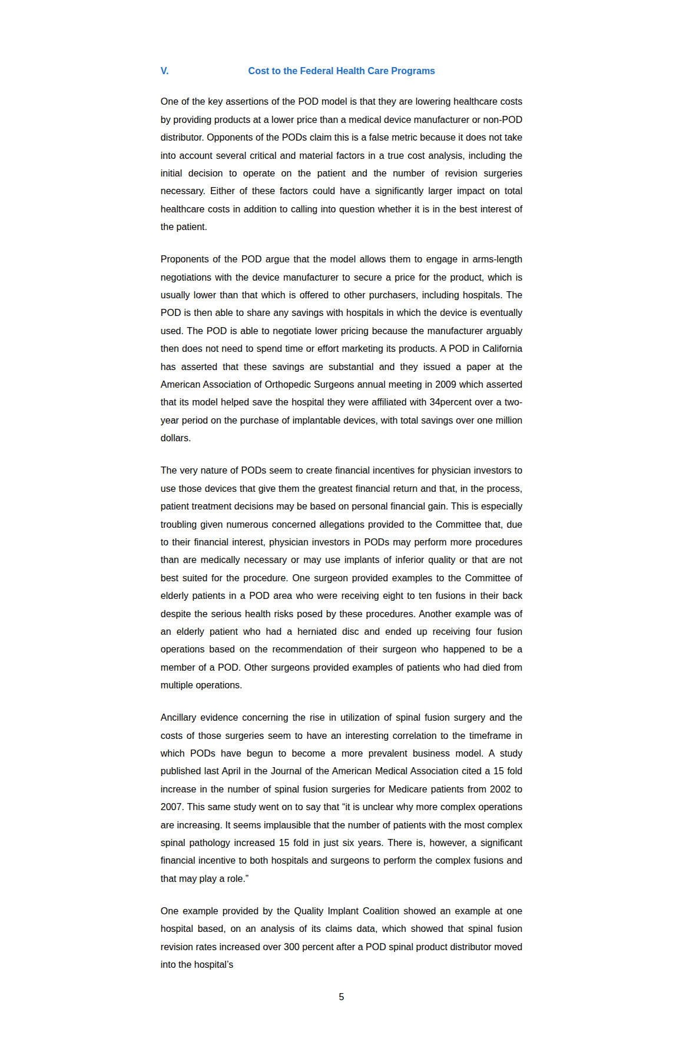V. Cost to the Federal Health Care Programs
One of the key assertions of the POD model is that they are lowering healthcare costs by providing products at a lower price than a medical device manufacturer or non-POD distributor. Opponents of the PODs claim this is a false metric because it does not take into account several critical and material factors in a true cost analysis, including the initial decision to operate on the patient and the number of revision surgeries necessary. Either of these factors could have a significantly larger impact on total healthcare costs in addition to calling into question whether it is in the best interest of the patient.
Proponents of the POD argue that the model allows them to engage in arms-length negotiations with the device manufacturer to secure a price for the product, which is usually lower than that which is offered to other purchasers, including hospitals. The POD is then able to share any savings with hospitals in which the device is eventually used. The POD is able to negotiate lower pricing because the manufacturer arguably then does not need to spend time or effort marketing its products. A POD in California has asserted that these savings are substantial and they issued a paper at the American Association of Orthopedic Surgeons annual meeting in 2009 which asserted that its model helped save the hospital they were affiliated with 34percent over a two-year period on the purchase of implantable devices, with total savings over one million dollars.
The very nature of PODs seem to create financial incentives for physician investors to use those devices that give them the greatest financial return and that, in the process, patient treatment decisions may be based on personal financial gain. This is especially troubling given numerous concerned allegations provided to the Committee that, due to their financial interest, physician investors in PODs may perform more procedures than are medically necessary or may use implants of inferior quality or that are not best suited for the procedure. One surgeon provided examples to the Committee of elderly patients in a POD area who were receiving eight to ten fusions in their back despite the serious health risks posed by these procedures. Another example was of an elderly patient who had a herniated disc and ended up receiving four fusion operations based on the recommendation of their surgeon who happened to be a member of a POD. Other surgeons provided examples of patients who had died from multiple operations.
Ancillary evidence concerning the rise in utilization of spinal fusion surgery and the costs of those surgeries seem to have an interesting correlation to the timeframe in which PODs have begun to become a more prevalent business model. A study published last April in the Journal of the American Medical Association cited a 15 fold increase in the number of spinal fusion surgeries for Medicare patients from 2002 to 2007. This same study went on to say that “it is unclear why more complex operations are increasing. It seems implausible that the number of patients with the most complex spinal pathology increased 15 fold in just six years. There is, however, a significant financial incentive to both hospitals and surgeons to perform the complex fusions and that may play a role.”
One example provided by the Quality Implant Coalition showed an example at one hospital based, on an analysis of its claims data, which showed that spinal fusion revision rates increased over 300 percent after a POD spinal product distributor moved into the hospital’s
5